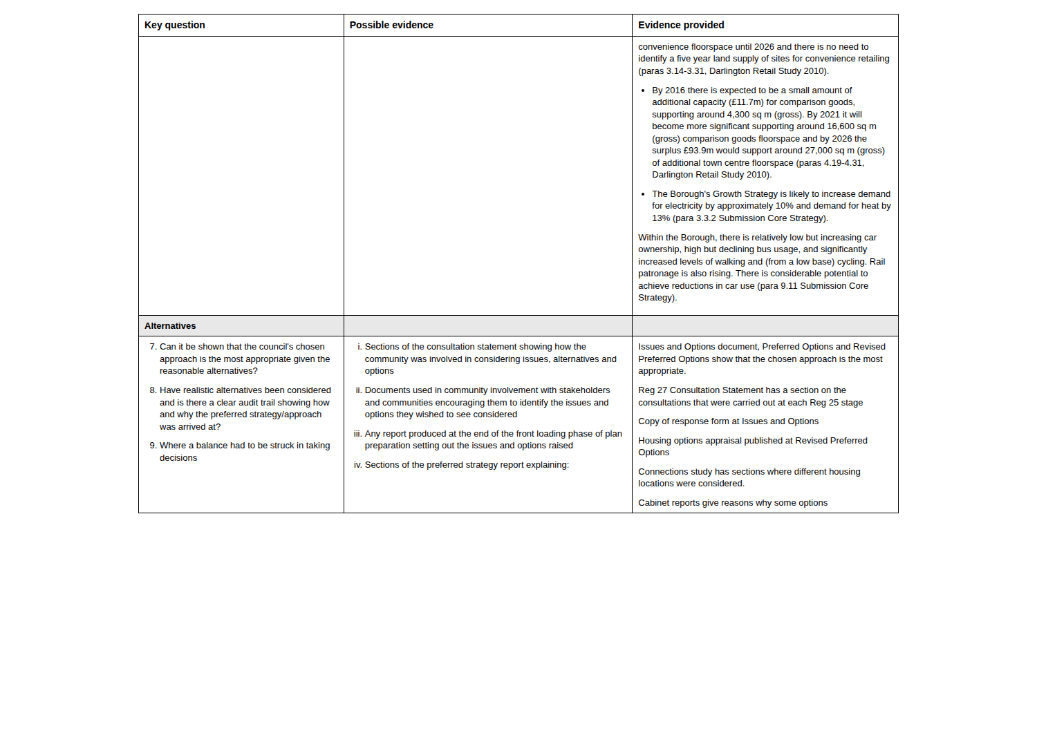| Key question | Possible evidence | Evidence provided |
| --- | --- | --- |
| | | convenience floorspace until 2026 and there is no need to identify a five year land supply of sites for convenience retailing (paras 3.14-3.31, Darlington Retail Study 2010). By 2016 there is expected to be a small amount of additional capacity (£11.7m) for comparison goods, supporting around 4,300 sq m (gross). By 2021 it will become more significant supporting around 16,600 sq m (gross) comparison goods floorspace and by 2026 the surplus £93.9m would support around 27,000 sq m (gross) of additional town centre floorspace (paras 4.19-4.31, Darlington Retail Study 2010). The Borough's Growth Strategy is likely to increase demand for electricity by approximately 10% and demand for heat by 13% (para 3.3.2 Submission Core Strategy). Within the Borough, there is relatively low but increasing car ownership, high but declining bus usage, and significantly increased levels of walking and (from a low base) cycling. Rail patronage is also rising. There is considerable potential to achieve reductions in car use (para 9.11 Submission Core Strategy). |
| Alternatives | | |
| Can it be shown that the council's chosen approach is the most appropriate given the reasonable alternatives? Have realistic alternatives been considered and is there a clear audit trail showing how and why the preferred strategy/approach was arrived at? Where a balance had to be struck in taking decisions | Sections of the consultation statement showing how the community was involved in considering issues, alternatives and options Documents used in community involvement with stakeholders and communities encouraging them to identify the issues and options they wished to see considered Any report produced at the end of the front loading phase of plan preparation setting out the issues and options raised Sections of the preferred strategy report explaining: | Issues and Options document, Preferred Options and Revised Preferred Options show that the chosen approach is the most appropriate. Reg 27 Consultation Statement has a section on the consultations that were carried out at each Reg 25 stage Copy of response form at Issues and Options Housing options appraisal published at Revised Preferred Options Connections study has sections where different housing locations were considered. Cabinet reports give reasons why some options |